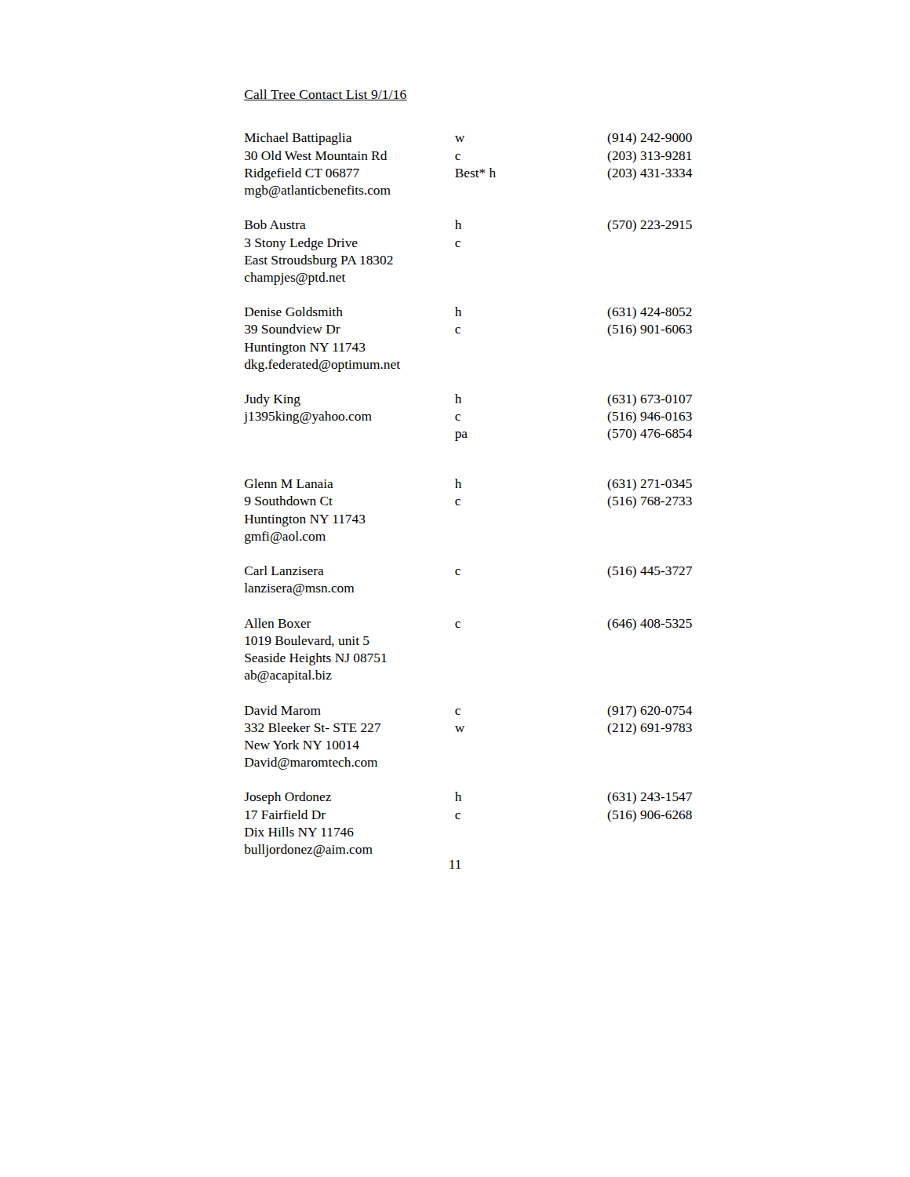Call Tree Contact List 9/1/16
| Michael Battipaglia | w | (914) 242-9000 |
| 30 Old West Mountain Rd | c | (203) 313-9281 |
| Ridgefield CT 06877 | Best* h | (203) 431-3334 |
| mgb@atlanticbenefits.com | | |
| Bob Austra | h | (570) 223-2915 |
| 3 Stony Ledge Drive | c | |
| East Stroudsburg PA 18302 | | |
| champjes@ptd.net | | |
| Denise Goldsmith | h | (631) 424-8052 |
| 39 Soundview Dr | c | (516) 901-6063 |
| Huntington NY 11743 | | |
| dkg.federated@optimum.net | | |
| Judy King | h | (631) 673-0107 |
| j1395king@yahoo.com | c | (516) 946-0163 |
| | pa | (570) 476-6854 |
| Glenn M Lanaia | h | (631) 271-0345 |
| 9 Southdown Ct | c | (516) 768-2733 |
| Huntington NY 11743 | | |
| gmfi@aol.com | | |
| Carl Lanzisera | c | (516) 445-3727 |
| lanzisera@msn.com | | |
| Allen Boxer | c | (646) 408-5325 |
| 1019 Boulevard, unit 5 | | |
| Seaside Heights NJ 08751 | | |
| ab@acapital.biz | | |
| David Marom | c | (917) 620-0754 |
| 332 Bleeker St- STE 227 | w | (212) 691-9783 |
| New York NY 10014 | | |
| David@maromtech.com | | |
| Joseph Ordonez | h | (631) 243-1547 |
| 17 Fairfield Dr | c | (516) 906-6268 |
| Dix Hills NY 11746 | | |
| bulljordonez@aim.com | | |
11